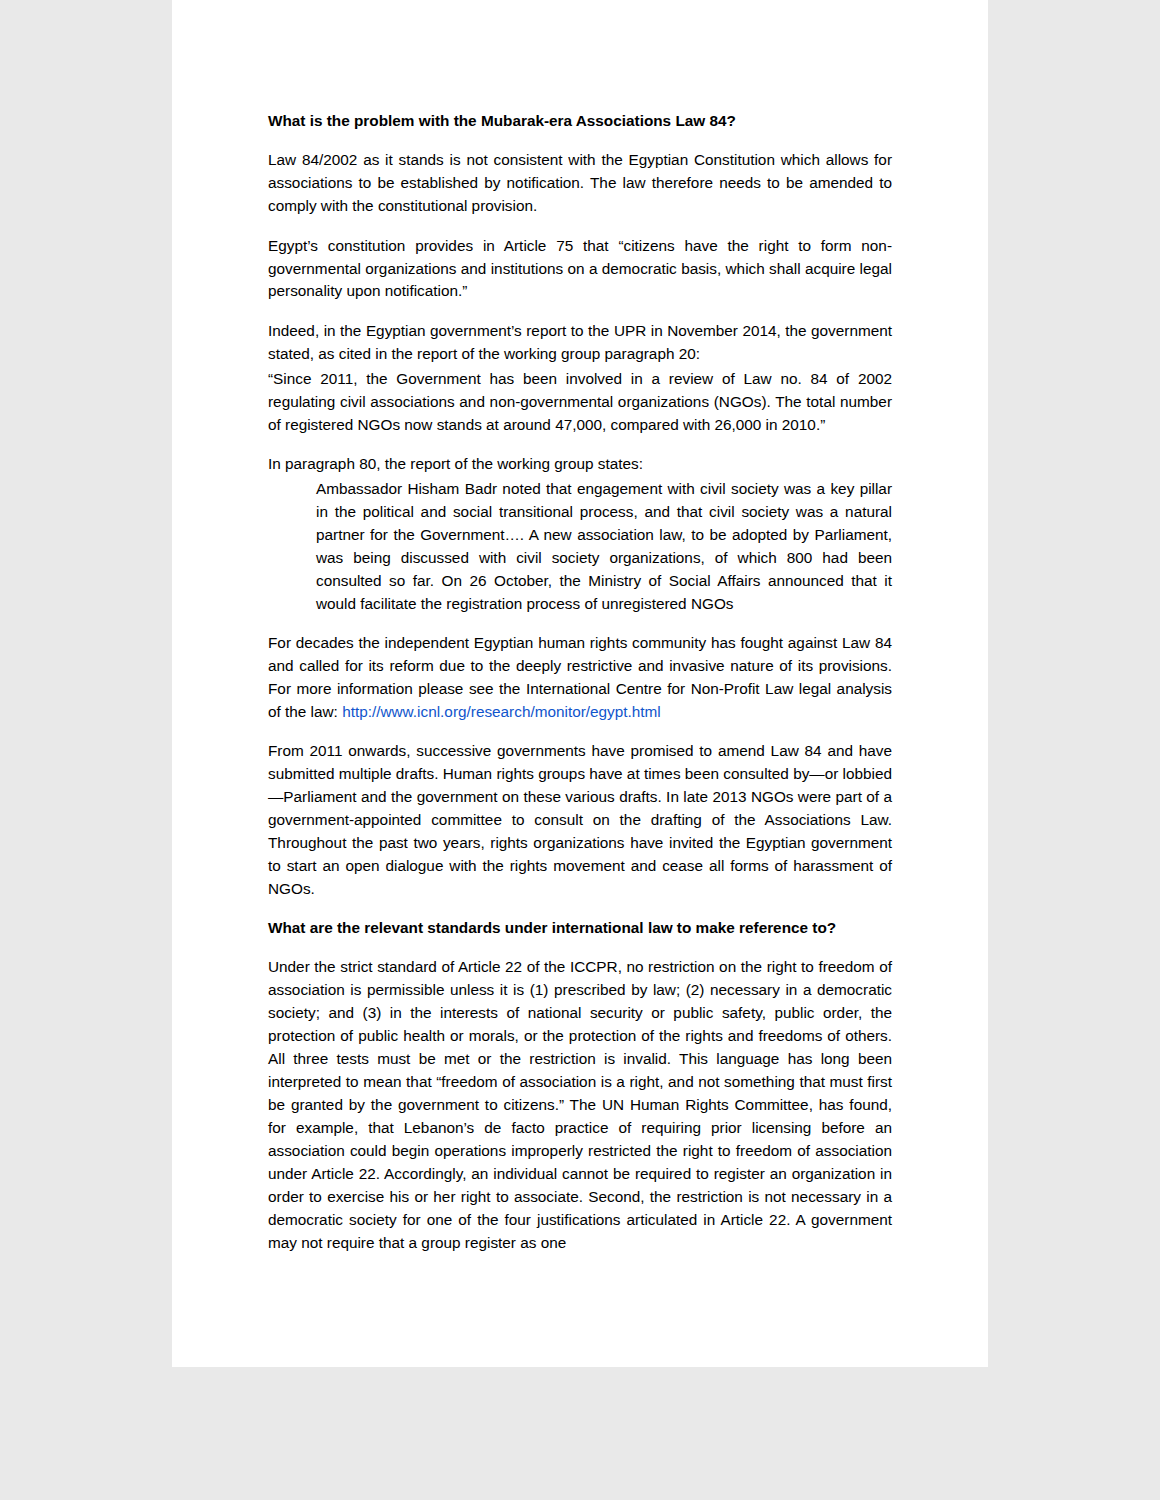What is the problem with the Mubarak-era Associations Law 84?
Law 84/2002 as it stands is not consistent with the Egyptian Constitution which allows for associations to be established by notification. The law therefore needs to be amended to comply with the constitutional provision.
Egypt’s constitution provides in Article 75 that “citizens have the right to form non-governmental organizations and institutions on a democratic basis, which shall acquire legal personality upon notification.”
Indeed, in the Egyptian government’s report to the UPR in November 2014, the government stated, as cited in the report of the working group paragraph 20:
“Since 2011, the Government has been involved in a review of Law no. 84 of 2002 regulating civil associations and non-governmental organizations (NGOs). The total number of registered NGOs now stands at around 47,000, compared with 26,000 in 2010.”
In paragraph 80, the report of the working group states:
Ambassador Hisham Badr noted that engagement with civil society was a key pillar in the political and social transitional process, and that civil society was a natural partner for the Government…. A new association law, to be adopted by Parliament, was being discussed with civil society organizations, of which 800 had been consulted so far. On 26 October, the Ministry of Social Affairs announced that it would facilitate the registration process of unregistered NGOs
For decades the independent Egyptian human rights community has fought against Law 84 and called for its reform due to the deeply restrictive and invasive nature of its provisions. For more information please see the International Centre for Non-Profit Law legal analysis of the law: http://www.icnl.org/research/monitor/egypt.html
From 2011 onwards, successive governments have promised to amend Law 84 and have submitted multiple drafts. Human rights groups have at times been consulted by—or lobbied—Parliament and the government on these various drafts. In late 2013 NGOs were part of a government-appointed committee to consult on the drafting of the Associations Law. Throughout the past two years, rights organizations have invited the Egyptian government to start an open dialogue with the rights movement and cease all forms of harassment of NGOs.
What are the relevant standards under international law to make reference to?
Under the strict standard of Article 22 of the ICCPR, no restriction on the right to freedom of association is permissible unless it is (1) prescribed by law; (2) necessary in a democratic society; and (3) in the interests of national security or public safety, public order, the protection of public health or morals, or the protection of the rights and freedoms of others. All three tests must be met or the restriction is invalid. This language has long been interpreted to mean that “freedom of association is a right, and not something that must first be granted by the government to citizens.” The UN Human Rights Committee, has found, for example, that Lebanon’s de facto practice of requiring prior licensing before an association could begin operations improperly restricted the right to freedom of association under Article 22. Accordingly, an individual cannot be required to register an organization in order to exercise his or her right to associate. Second, the restriction is not necessary in a democratic society for one of the four justifications articulated in Article 22. A government may not require that a group register as one